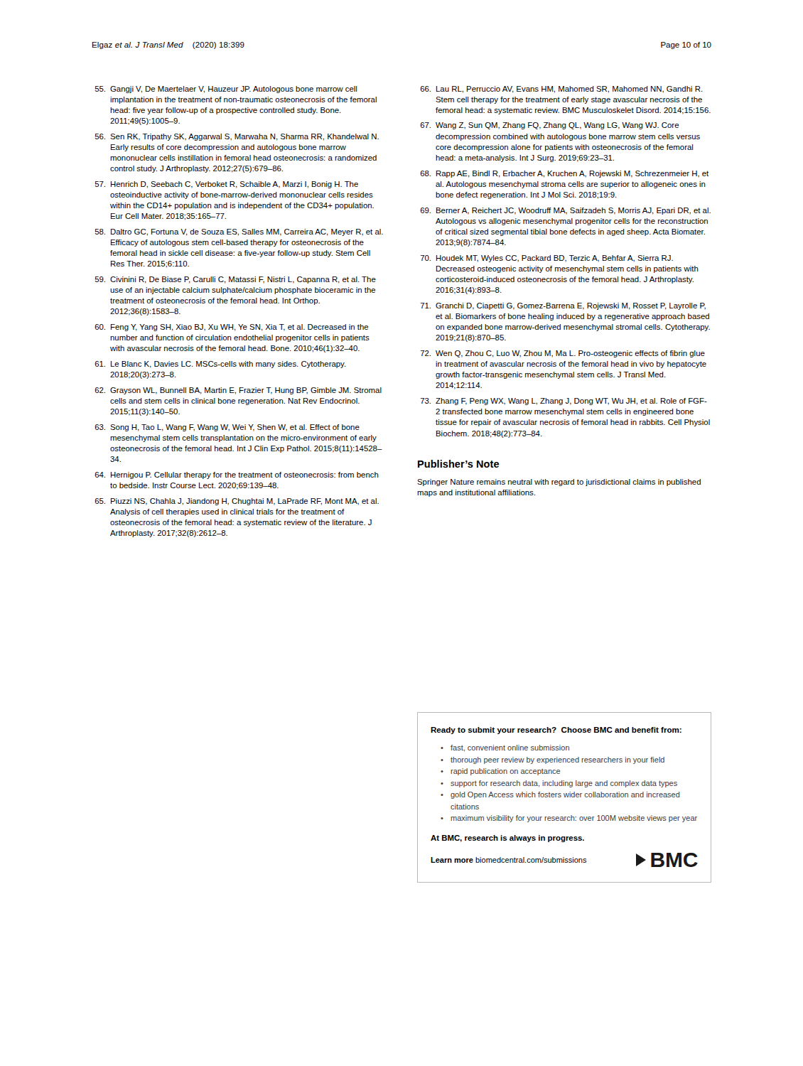Elgaz et al. J Transl Med (2020) 18:399
Page 10 of 10
55. Gangji V, De Maertelaer V, Hauzeur JP. Autologous bone marrow cell implantation in the treatment of non-traumatic osteonecrosis of the femoral head: five year follow-up of a prospective controlled study. Bone. 2011;49(5):1005–9.
56. Sen RK, Tripathy SK, Aggarwal S, Marwaha N, Sharma RR, Khandelwal N. Early results of core decompression and autologous bone marrow mononuclear cells instillation in femoral head osteonecrosis: a randomized control study. J Arthroplasty. 2012;27(5):679–86.
57. Henrich D, Seebach C, Verboket R, Schaible A, Marzi I, Bonig H. The osteoinductive activity of bone-marrow-derived mononuclear cells resides within the CD14+ population and is independent of the CD34+ population. Eur Cell Mater. 2018;35:165–77.
58. Daltro GC, Fortuna V, de Souza ES, Salles MM, Carreira AC, Meyer R, et al. Efficacy of autologous stem cell-based therapy for osteonecrosis of the femoral head in sickle cell disease: a five-year follow-up study. Stem Cell Res Ther. 2015;6:110.
59. Civinini R, De Biase P, Carulli C, Matassi F, Nistri L, Capanna R, et al. The use of an injectable calcium sulphate/calcium phosphate bioceramic in the treatment of osteonecrosis of the femoral head. Int Orthop. 2012;36(8):1583–8.
60. Feng Y, Yang SH, Xiao BJ, Xu WH, Ye SN, Xia T, et al. Decreased in the number and function of circulation endothelial progenitor cells in patients with avascular necrosis of the femoral head. Bone. 2010;46(1):32–40.
61. Le Blanc K, Davies LC. MSCs-cells with many sides. Cytotherapy. 2018;20(3):273–8.
62. Grayson WL, Bunnell BA, Martin E, Frazier T, Hung BP, Gimble JM. Stromal cells and stem cells in clinical bone regeneration. Nat Rev Endocrinol. 2015;11(3):140–50.
63. Song H, Tao L, Wang F, Wang W, Wei Y, Shen W, et al. Effect of bone mesenchymal stem cells transplantation on the micro-environment of early osteonecrosis of the femoral head. Int J Clin Exp Pathol. 2015;8(11):14528–34.
64. Hernigou P. Cellular therapy for the treatment of osteonecrosis: from bench to bedside. Instr Course Lect. 2020;69:139–48.
65. Piuzzi NS, Chahla J, Jiandong H, Chughtai M, LaPrade RF, Mont MA, et al. Analysis of cell therapies used in clinical trials for the treatment of osteonecrosis of the femoral head: a systematic review of the literature. J Arthroplasty. 2017;32(8):2612–8.
66. Lau RL, Perruccio AV, Evans HM, Mahomed SR, Mahomed NN, Gandhi R. Stem cell therapy for the treatment of early stage avascular necrosis of the femoral head: a systematic review. BMC Musculoskelet Disord. 2014;15:156.
67. Wang Z, Sun QM, Zhang FQ, Zhang QL, Wang LG, Wang WJ. Core decompression combined with autologous bone marrow stem cells versus core decompression alone for patients with osteonecrosis of the femoral head: a meta-analysis. Int J Surg. 2019;69:23–31.
68. Rapp AE, Bindl R, Erbacher A, Kruchen A, Rojewski M, Schrezenmeier H, et al. Autologous mesenchymal stroma cells are superior to allogeneic ones in bone defect regeneration. Int J Mol Sci. 2018;19:9.
69. Berner A, Reichert JC, Woodruff MA, Saifzadeh S, Morris AJ, Epari DR, et al. Autologous vs allogenic mesenchymal progenitor cells for the reconstruction of critical sized segmental tibial bone defects in aged sheep. Acta Biomater. 2013;9(8):7874–84.
70. Houdek MT, Wyles CC, Packard BD, Terzic A, Behfar A, Sierra RJ. Decreased osteogenic activity of mesenchymal stem cells in patients with corticosteroid-induced osteonecrosis of the femoral head. J Arthroplasty. 2016;31(4):893–8.
71. Granchi D, Ciapetti G, Gomez-Barrena E, Rojewski M, Rosset P, Layrolle P, et al. Biomarkers of bone healing induced by a regenerative approach based on expanded bone marrow-derived mesenchymal stromal cells. Cytotherapy. 2019;21(8):870–85.
72. Wen Q, Zhou C, Luo W, Zhou M, Ma L. Pro-osteogenic effects of fibrin glue in treatment of avascular necrosis of the femoral head in vivo by hepatocyte growth factor-transgenic mesenchymal stem cells. J Transl Med. 2014;12:114.
73. Zhang F, Peng WX, Wang L, Zhang J, Dong WT, Wu JH, et al. Role of FGF-2 transfected bone marrow mesenchymal stem cells in engineered bone tissue for repair of avascular necrosis of femoral head in rabbits. Cell Physiol Biochem. 2018;48(2):773–84.
Publisher’s Note
Springer Nature remains neutral with regard to jurisdictional claims in published maps and institutional affiliations.
Ready to submit your research? Choose BMC and benefit from:
fast, convenient online submission
thorough peer review by experienced researchers in your field
rapid publication on acceptance
support for research data, including large and complex data types
gold Open Access which fosters wider collaboration and increased citations
maximum visibility for your research: over 100M website views per year
At BMC, research is always in progress.
Learn more biomedcentral.com/submissions
BMC